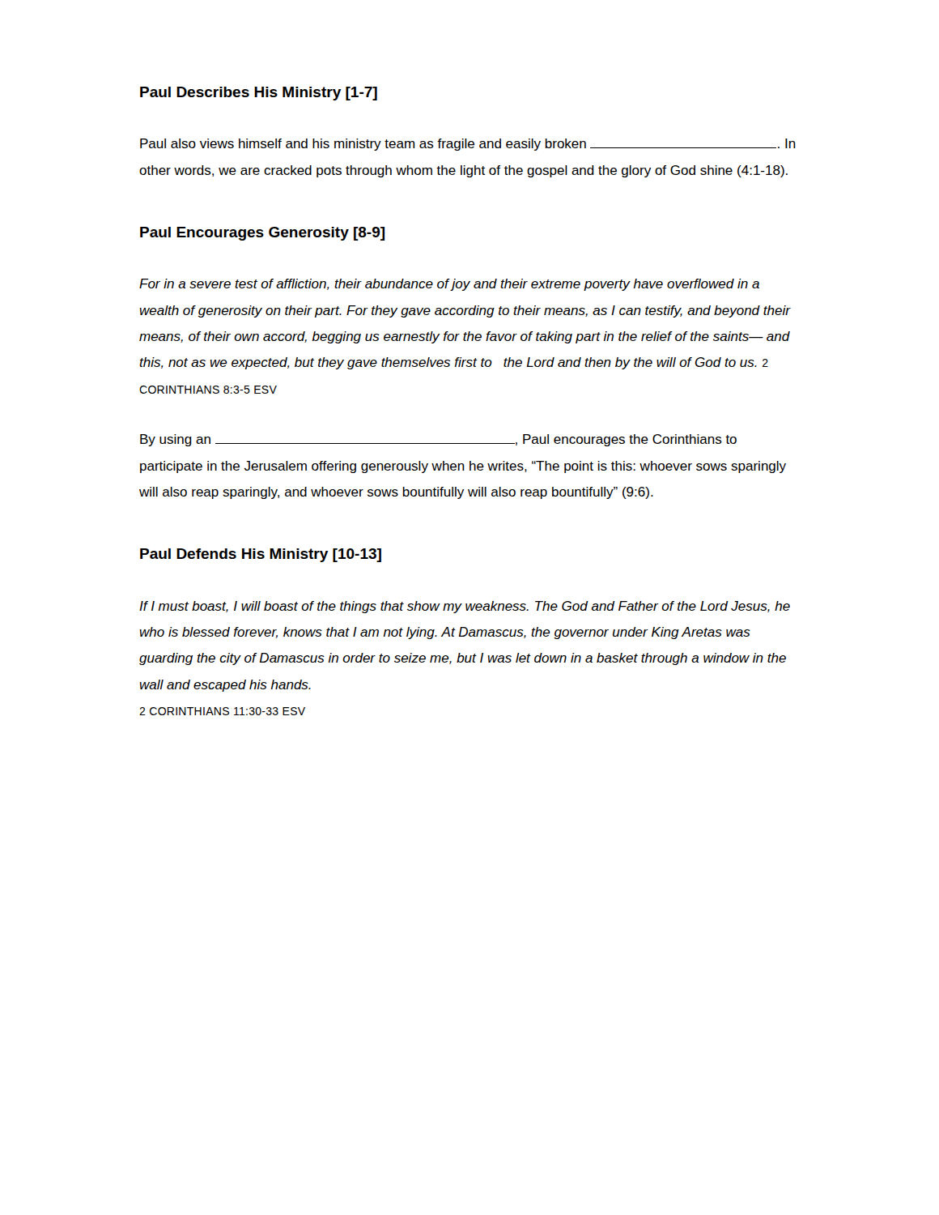Paul Describes His Ministry [1-7]
Paul also views himself and his ministry team as fragile and easily broken . In other words, we are cracked pots through whom the light of the gospel and the glory of God shine (4:1-18).
Paul Encourages Generosity [8-9]
For in a severe test of affliction, their abundance of joy and their extreme poverty have overflowed in a wealth of generosity on their part. For they gave according to their means, as I can testify, and beyond their means, of their own accord, begging us earnestly for the favor of taking part in the relief of the saints— and this, not as we expected, but they gave themselves first to the Lord and then by the will of God to us. 2 CORINTHIANS 8:3-5 ESV
By using an , Paul encourages the Corinthians to participate in the Jerusalem offering generously when he writes, “The point is this: whoever sows sparingly will also reap sparingly, and whoever sows bountifully will also reap bountifully” (9:6).
Paul Defends His Ministry [10-13]
If I must boast, I will boast of the things that show my weakness. The God and Father of the Lord Jesus, he who is blessed forever, knows that I am not lying. At Damascus, the governor under King Aretas was guarding the city of Damascus in order to seize me, but I was let down in a basket through a window in the wall and escaped his hands.
2 CORINTHIANS 11:30-33 ESV